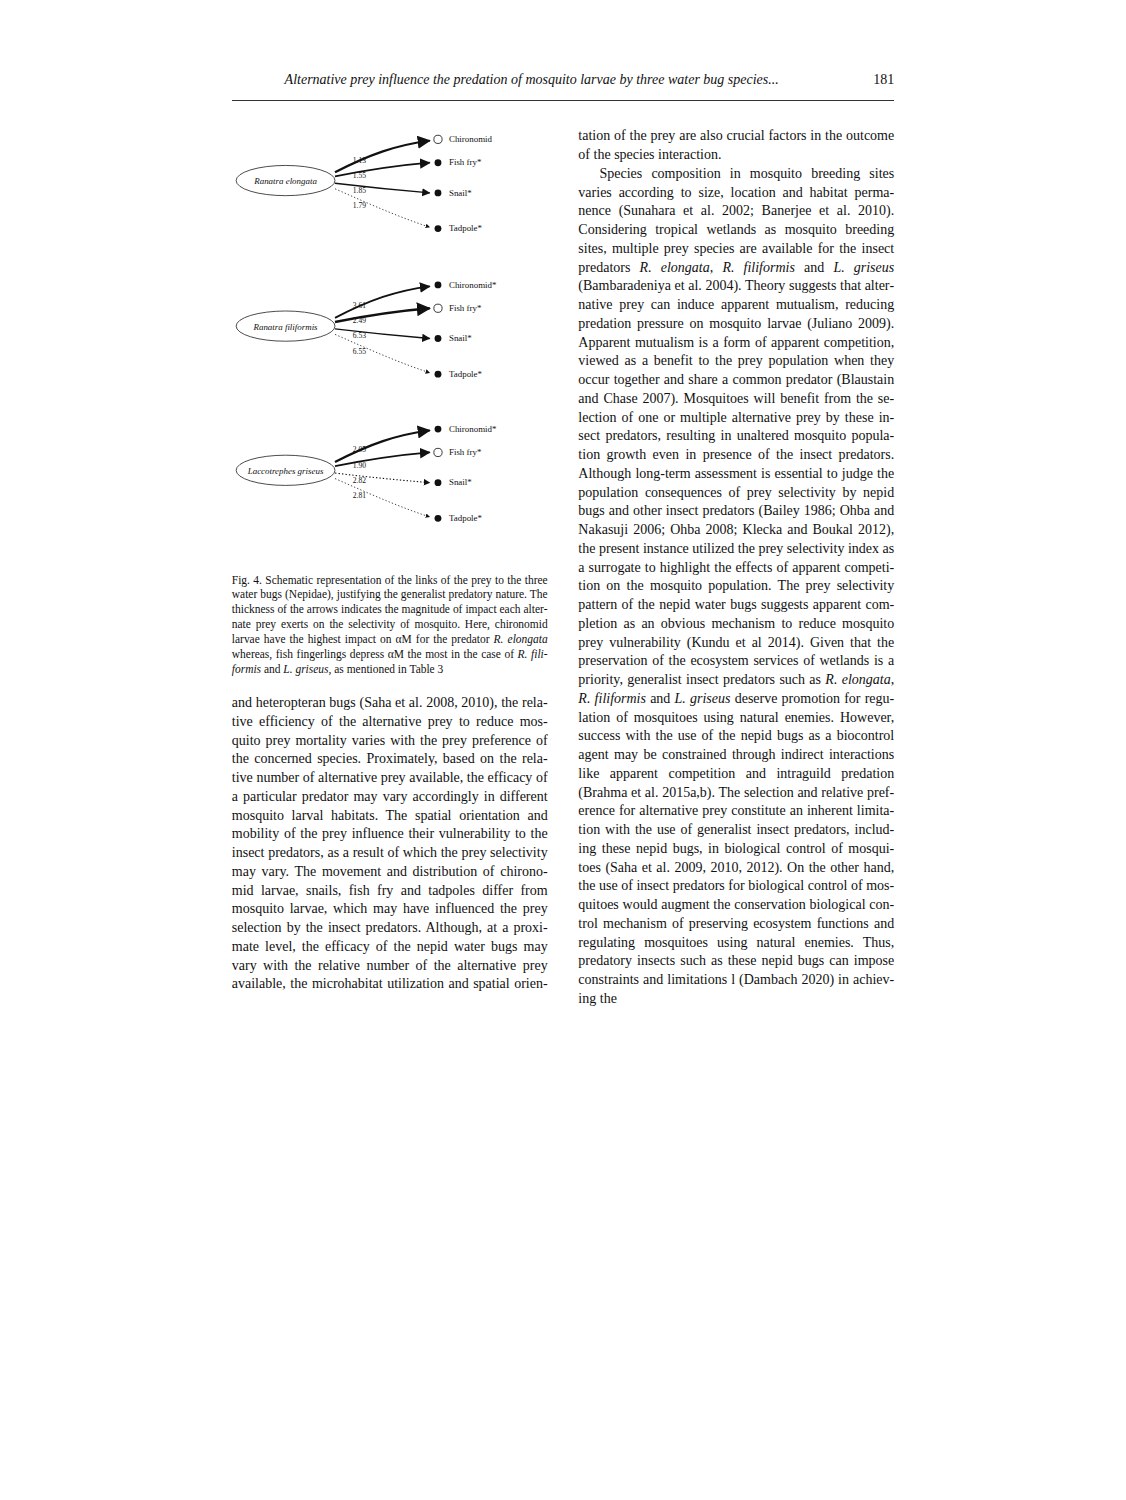Alternative prey influence the predation of mosquito larvae by three water bug species...
181
Ranatra elongata 1.13 1.55 1.85 1.79 Chironomid Fish fry* Snail* Tadpole* Ranatra filiformis 3.61 2.49 6.53 6.55 Chironomid* Fish fry* Snail* Tadpole* Laccotrephes griseus 2.05 1.90 2.82 2.81 Chironomid* Fish fry* Snail* Tadpole*
Fig. 4. Schematic representation of the links of the prey to the three water bugs (Nepidae), justifying the generalist predatory nature. The thickness of the arrows indicates the magnitude of impact each alternate prey exerts on the selectivity of mosquito. Here, chironomid larvae have the highest impact on αM for the predator R. elongata whereas, fish fingerlings depress αM the most in the case of R. filiformis and L. griseus, as mentioned in Table 3
and heteropteran bugs (Saha et al. 2008, 2010), the relative efficiency of the alternative prey to reduce mosquito prey mortality varies with the prey preference of the concerned species. Proximately, based on the relative number of alternative prey available, the efficacy of a particular predator may vary accordingly in different mosquito larval habitats. The spatial orientation and mobility of the prey influence their vulnerability to the insect predators, as a result of which the prey selectivity may vary. The movement and distribution of chironomid larvae, snails, fish fry and tadpoles differ from mosquito larvae, which may have influenced the prey selection by the insect predators. Although, at a proximate level, the efficacy of the nepid water bugs may vary with the relative number of the alternative prey available, the microhabitat utilization and spatial orientation of the prey are also crucial factors in the outcome of the species interaction.
Species composition in mosquito breeding sites varies according to size, location and habitat permanence (Sunahara et al. 2002; Banerjee et al. 2010). Considering tropical wetlands as mosquito breeding sites, multiple prey species are available for the insect predators R. elongata, R. filiformis and L. griseus (Bambaradeniya et al. 2004). Theory suggests that alternative prey can induce apparent mutualism, reducing predation pressure on mosquito larvae (Juliano 2009). Apparent mutualism is a form of apparent competition, viewed as a benefit to the prey population when they occur together and share a common predator (Blaustain and Chase 2007). Mosquitoes will benefit from the selection of one or multiple alternative prey by these insect predators, resulting in unaltered mosquito population growth even in presence of the insect predators. Although long-term assessment is essential to judge the population consequences of prey selectivity by nepid bugs and other insect predators (Bailey 1986; Ohba and Nakasuji 2006; Ohba 2008; Klecka and Boukal 2012), the present instance utilized the prey selectivity index as a surrogate to highlight the effects of apparent competition on the mosquito population. The prey selectivity pattern of the nepid water bugs suggests apparent completion as an obvious mechanism to reduce mosquito prey vulnerability (Kundu et al 2014). Given that the preservation of the ecosystem services of wetlands is a priority, generalist insect predators such as R. elongata, R. filiformis and L. griseus deserve promotion for regulation of mosquitoes using natural enemies. However, success with the use of the nepid bugs as a biocontrol agent may be constrained through indirect interactions like apparent competition and intraguild predation (Brahma et al. 2015a,b). The selection and relative preference for alternative prey constitute an inherent limitation with the use of generalist insect predators, including these nepid bugs, in biological control of mosquitoes (Saha et al. 2009, 2010, 2012). On the other hand, the use of insect predators for biological control of mosquitoes would augment the conservation biological control mechanism of preserving ecosystem functions and regulating mosquitoes using natural enemies. Thus, predatory insects such as these nepid bugs can impose constraints and limitations l (Dambach 2020) in achieving the